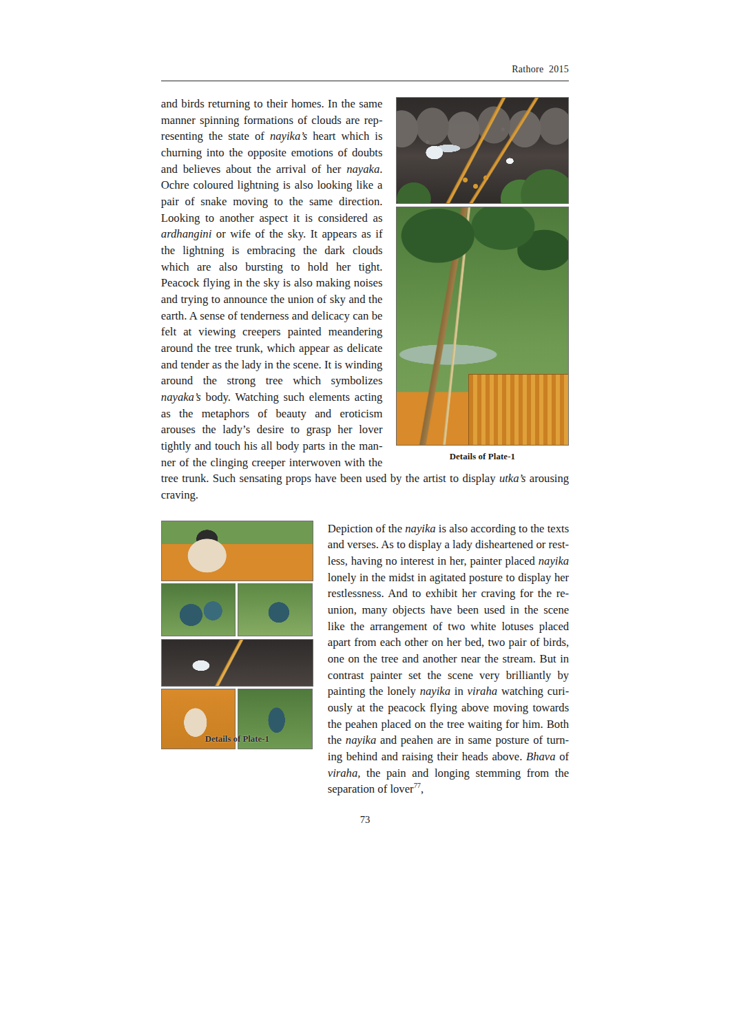Rathore 2015
Details of Plate-1
and birds returning to their homes. In the same manner spinning formations of clouds are representing the state of nayika’s heart which is churning into the opposite emotions of doubts and believes about the arrival of her nayaka. Ochre coloured lightning is also looking like a pair of snake moving to the same direction. Looking to another aspect it is considered as ardhangini or wife of the sky. It appears as if the lightning is embracing the dark clouds which are also bursting to hold her tight. Peacock flying in the sky is also making noises and trying to announce the union of sky and the earth. A sense of tenderness and delicacy can be felt at viewing creepers painted meandering around the tree trunk, which appear as delicate and tender as the lady in the scene. It is winding around the strong tree which symbolizes nayaka’s body. Watching such elements acting as the metaphors of beauty and eroticism arouses the lady’s desire to grasp her lover tightly and touch his all body parts in the manner of the clinging creeper interwoven with the tree trunk. Such sensating props have been used by the artist to display utka’s arousing craving.
Details of Plate-1
Depiction of the nayika is also according to the texts and verses. As to display a lady disheartened or restless, having no interest in her, painter placed nayika lonely in the midst in agitated posture to display her restlessness. And to exhibit her craving for the reunion, many objects have been used in the scene like the arrangement of two white lotuses placed apart from each other on her bed, two pair of birds, one on the tree and another near the stream. But in contrast painter set the scene very brilliantly by painting the lonely nayika in viraha watching curiously at the peacock flying above moving towards the peahen placed on the tree waiting for him. Both the nayika and peahen are in same posture of turning behind and raising their heads above. Bhava of viraha, the pain and longing stemming from the separation of lover77,
73